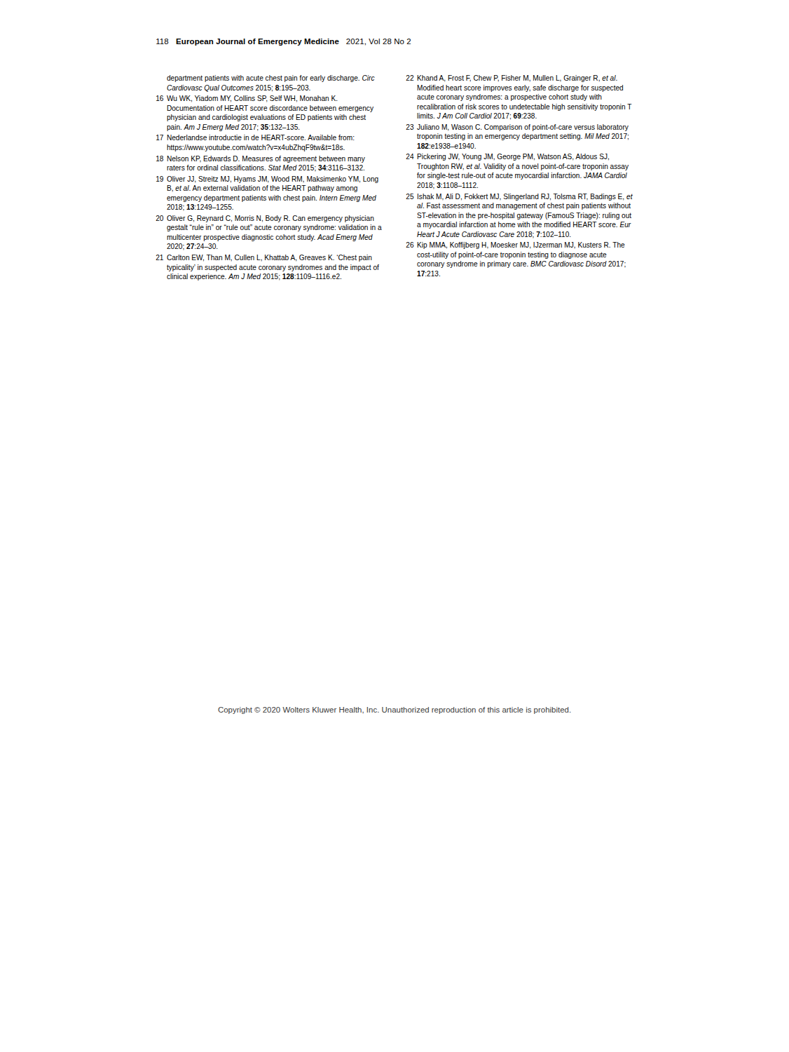118 European Journal of Emergency Medicine 2021, Vol 28 No 2
department patients with acute chest pain for early discharge. Circ Cardiovasc Qual Outcomes 2015; 8:195–203.
16 Wu WK, Yiadom MY, Collins SP, Self WH, Monahan K. Documentation of HEART score discordance between emergency physician and cardiologist evaluations of ED patients with chest pain. Am J Emerg Med 2017; 35:132–135.
17 Nederlandse introductie in de HEART-score. Available from: https://www.youtube.com/watch?v=x4ubZhqF9tw&t=18s.
18 Nelson KP, Edwards D. Measures of agreement between many raters for ordinal classifications. Stat Med 2015; 34:3116–3132.
19 Oliver JJ, Streitz MJ, Hyams JM, Wood RM, Maksimenko YM, Long B, et al. An external validation of the HEART pathway among emergency department patients with chest pain. Intern Emerg Med 2018; 13:1249–1255.
20 Oliver G, Reynard C, Morris N, Body R. Can emergency physician gestalt “rule in” or “rule out” acute coronary syndrome: validation in a multicenter prospective diagnostic cohort study. Acad Emerg Med 2020; 27:24–30.
21 Carlton EW, Than M, Cullen L, Khattab A, Greaves K. ‘Chest pain typicality’ in suspected acute coronary syndromes and the impact of clinical experience. Am J Med 2015; 128:1109–1116.e2.
22 Khand A, Frost F, Chew P, Fisher M, Mullen L, Grainger R, et al. Modified heart score improves early, safe discharge for suspected acute coronary syndromes: a prospective cohort study with recalibration of risk scores to undetectable high sensitivity troponin T limits. J Am Coll Cardiol 2017; 69:238.
23 Juliano M, Wason C. Comparison of point-of-care versus laboratory troponin testing in an emergency department setting. Mil Med 2017; 182:e1938–e1940.
24 Pickering JW, Young JM, George PM, Watson AS, Aldous SJ, Troughton RW, et al. Validity of a novel point-of-care troponin assay for single-test rule-out of acute myocardial infarction. JAMA Cardiol 2018; 3:1108–1112.
25 Ishak M, Ali D, Fokkert MJ, Slingerland RJ, Tolsma RT, Badings E, et al. Fast assessment and management of chest pain patients without ST-elevation in the pre-hospital gateway (FamouS Triage): ruling out a myocardial infarction at home with the modified HEART score. Eur Heart J Acute Cardiovasc Care 2018; 7:102–110.
26 Kip MMA, Koffijberg H, Moesker MJ, IJzerman MJ, Kusters R. The cost-utility of point-of-care troponin testing to diagnose acute coronary syndrome in primary care. BMC Cardiovasc Disord 2017; 17:213.
Copyright © 2020 Wolters Kluwer Health, Inc. Unauthorized reproduction of this article is prohibited.